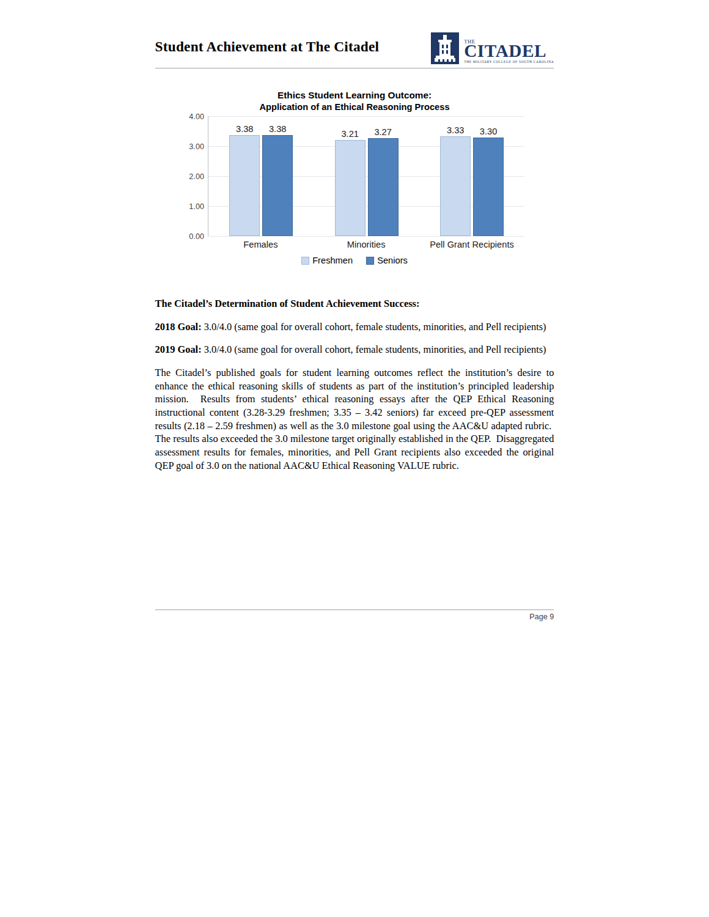Student Achievement at The Citadel
THE
CITADEL
THE MILITARY COLLEGE OF SOUTH CAROLINA
Ethics Student Learning Outcome:
Application of an Ethical Reasoning Process
4.00
3.00
2.00
1.00
0.00
3.38
3.38
3.21
3.27
3.33
3.30
Females Minorities Pell Grant Recipients
Freshmen Seniors
The Citadel’s Determination of Student Achievement Success:
2018 Goal: 3.0/4.0 (same goal for overall cohort, female students, minorities, and Pell recipients)
2019 Goal: 3.0/4.0 (same goal for overall cohort, female students, minorities, and Pell recipients)
The Citadel’s published goals for student learning outcomes reflect the institution’s desire to enhance the ethical reasoning skills of students as part of the institution’s principled leadership mission. Results from students’ ethical reasoning essays after the QEP Ethical Reasoning instructional content (3.28-3.29 freshmen; 3.35 – 3.42 seniors) far exceed pre-QEP assessment results (2.18 – 2.59 freshmen) as well as the 3.0 milestone goal using the AAC&U adapted rubric. The results also exceeded the 3.0 milestone target originally established in the QEP. Disaggregated assessment results for females, minorities, and Pell Grant recipients also exceeded the original QEP goal of 3.0 on the national AAC&U Ethical Reasoning VALUE rubric.
Page 9